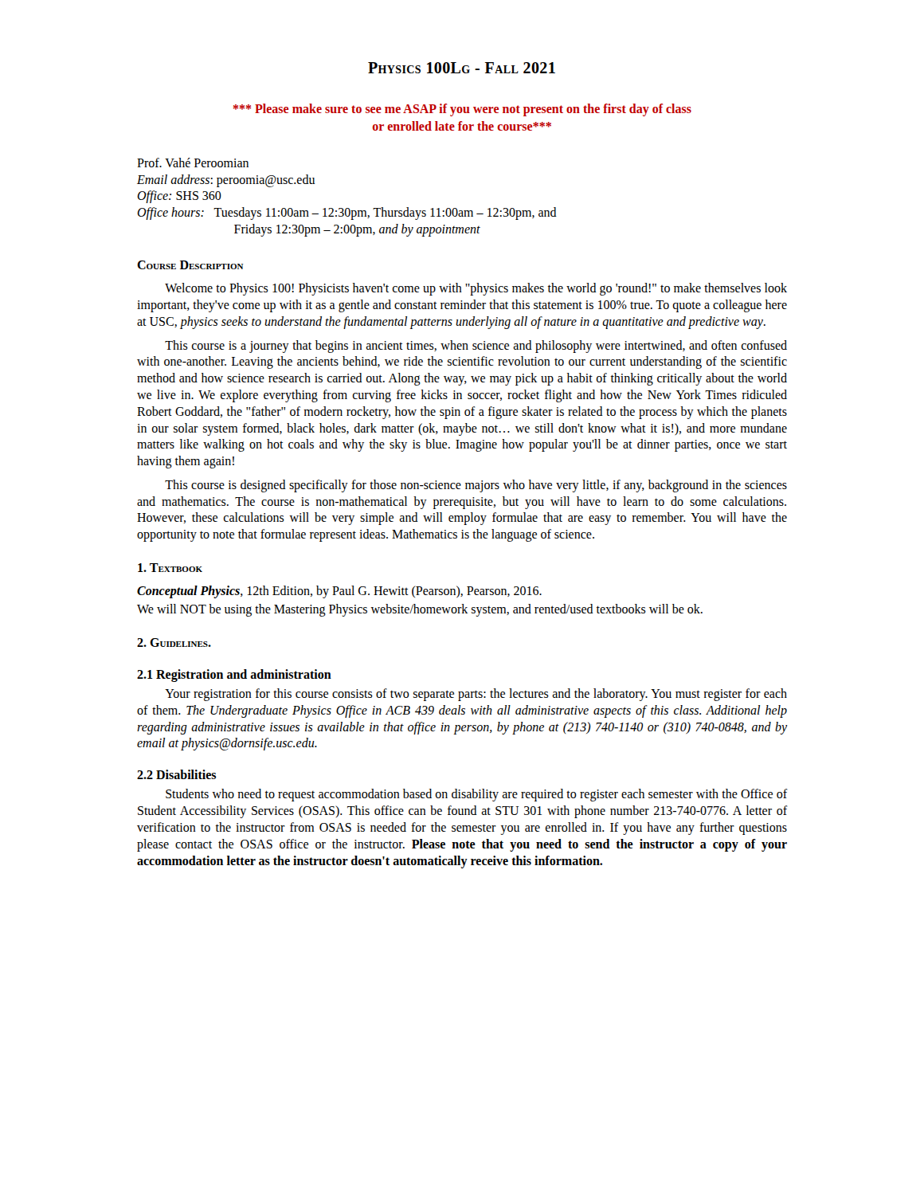Physics 100Lg - Fall 2021
*** Please make sure to see me ASAP if you were not present on the first day of class
or enrolled late for the course***
Prof. Vahé Peroomian
Email address: peroomia@usc.edu
Office: SHS 360
Office hours: Tuesdays 11:00am – 12:30pm, Thursdays 11:00am – 12:30pm, and
Fridays 12:30pm – 2:00pm, and by appointment
Course Description
Welcome to Physics 100! Physicists haven't come up with "physics makes the world go 'round!" to make themselves look important, they've come up with it as a gentle and constant reminder that this statement is 100% true. To quote a colleague here at USC, physics seeks to understand the fundamental patterns underlying all of nature in a quantitative and predictive way.
This course is a journey that begins in ancient times, when science and philosophy were intertwined, and often confused with one-another. Leaving the ancients behind, we ride the scientific revolution to our current understanding of the scientific method and how science research is carried out. Along the way, we may pick up a habit of thinking critically about the world we live in. We explore everything from curving free kicks in soccer, rocket flight and how the New York Times ridiculed Robert Goddard, the "father" of modern rocketry, how the spin of a figure skater is related to the process by which the planets in our solar system formed, black holes, dark matter (ok, maybe not… we still don't know what it is!), and more mundane matters like walking on hot coals and why the sky is blue. Imagine how popular you'll be at dinner parties, once we start having them again!
This course is designed specifically for those non-science majors who have very little, if any, background in the sciences and mathematics. The course is non-mathematical by prerequisite, but you will have to learn to do some calculations. However, these calculations will be very simple and will employ formulae that are easy to remember. You will have the opportunity to note that formulae represent ideas. Mathematics is the language of science.
1. Textbook
Conceptual Physics, 12th Edition, by Paul G. Hewitt (Pearson), Pearson, 2016.
We will NOT be using the Mastering Physics website/homework system, and rented/used textbooks will be ok.
2. Guidelines.
2.1 Registration and administration
Your registration for this course consists of two separate parts: the lectures and the laboratory. You must register for each of them. The Undergraduate Physics Office in ACB 439 deals with all administrative aspects of this class. Additional help regarding administrative issues is available in that office in person, by phone at (213) 740-1140 or (310) 740-0848, and by email at physics@dornsife.usc.edu.
2.2 Disabilities
Students who need to request accommodation based on disability are required to register each semester with the Office of Student Accessibility Services (OSAS). This office can be found at STU 301 with phone number 213-740-0776. A letter of verification to the instructor from OSAS is needed for the semester you are enrolled in. If you have any further questions please contact the OSAS office or the instructor. Please note that you need to send the instructor a copy of your accommodation letter as the instructor doesn't automatically receive this information.